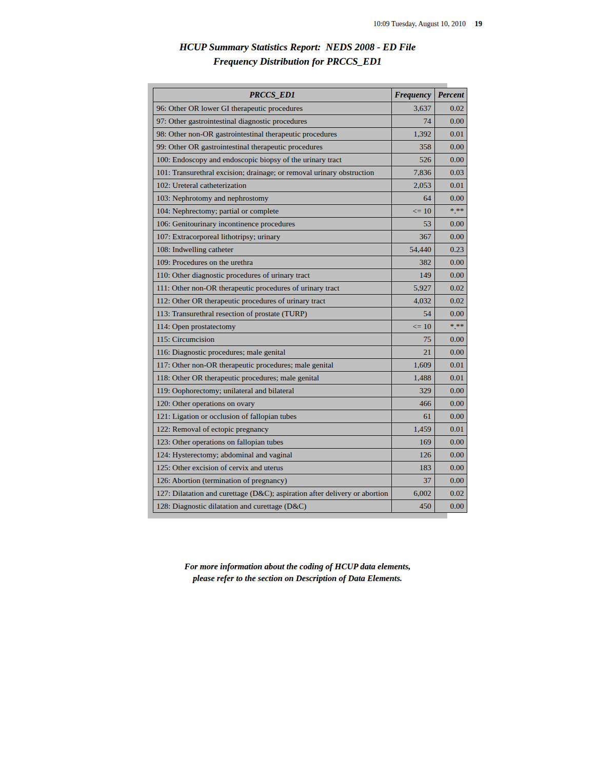10:09 Tuesday, August 10, 201019
HCUP Summary Statistics Report: NEDS 2008 - ED File
Frequency Distribution for PRCCS_ED1
| PRCCS_ED1 | Frequency | Percent |
| --- | --- | --- |
| 96: Other OR lower GI therapeutic procedures | 3,637 | 0.02 |
| 97: Other gastrointestinal diagnostic procedures | 74 | 0.00 |
| 98: Other non-OR gastrointestinal therapeutic procedures | 1,392 | 0.01 |
| 99: Other OR gastrointestinal therapeutic procedures | 358 | 0.00 |
| 100: Endoscopy and endoscopic biopsy of the urinary tract | 526 | 0.00 |
| 101: Transurethral excision; drainage; or removal urinary obstruction | 7,836 | 0.03 |
| 102: Ureteral catheterization | 2,053 | 0.01 |
| 103: Nephrotomy and nephrostomy | 64 | 0.00 |
| 104: Nephrectomy; partial or complete | <= 10 | *.** |
| 106: Genitourinary incontinence procedures | 53 | 0.00 |
| 107: Extracorporeal lithotripsy; urinary | 367 | 0.00 |
| 108: Indwelling catheter | 54,440 | 0.23 |
| 109: Procedures on the urethra | 382 | 0.00 |
| 110: Other diagnostic procedures of urinary tract | 149 | 0.00 |
| 111: Other non-OR therapeutic procedures of urinary tract | 5,927 | 0.02 |
| 112: Other OR therapeutic procedures of urinary tract | 4,032 | 0.02 |
| 113: Transurethral resection of prostate (TURP) | 54 | 0.00 |
| 114: Open prostatectomy | <= 10 | *.** |
| 115: Circumcision | 75 | 0.00 |
| 116: Diagnostic procedures; male genital | 21 | 0.00 |
| 117: Other non-OR therapeutic procedures; male genital | 1,609 | 0.01 |
| 118: Other OR therapeutic procedures; male genital | 1,488 | 0.01 |
| 119: Oophorectomy; unilateral and bilateral | 329 | 0.00 |
| 120: Other operations on ovary | 466 | 0.00 |
| 121: Ligation or occlusion of fallopian tubes | 61 | 0.00 |
| 122: Removal of ectopic pregnancy | 1,459 | 0.01 |
| 123: Other operations on fallopian tubes | 169 | 0.00 |
| 124: Hysterectomy; abdominal and vaginal | 126 | 0.00 |
| 125: Other excision of cervix and uterus | 183 | 0.00 |
| 126: Abortion (termination of pregnancy) | 37 | 0.00 |
| 127: Dilatation and curettage (D&C); aspiration after delivery or abortion | 6,002 | 0.02 |
| 128: Diagnostic dilatation and curettage (D&C) | 450 | 0.00 |
For more information about the coding of HCUP data elements,
please refer to the section on Description of Data Elements.